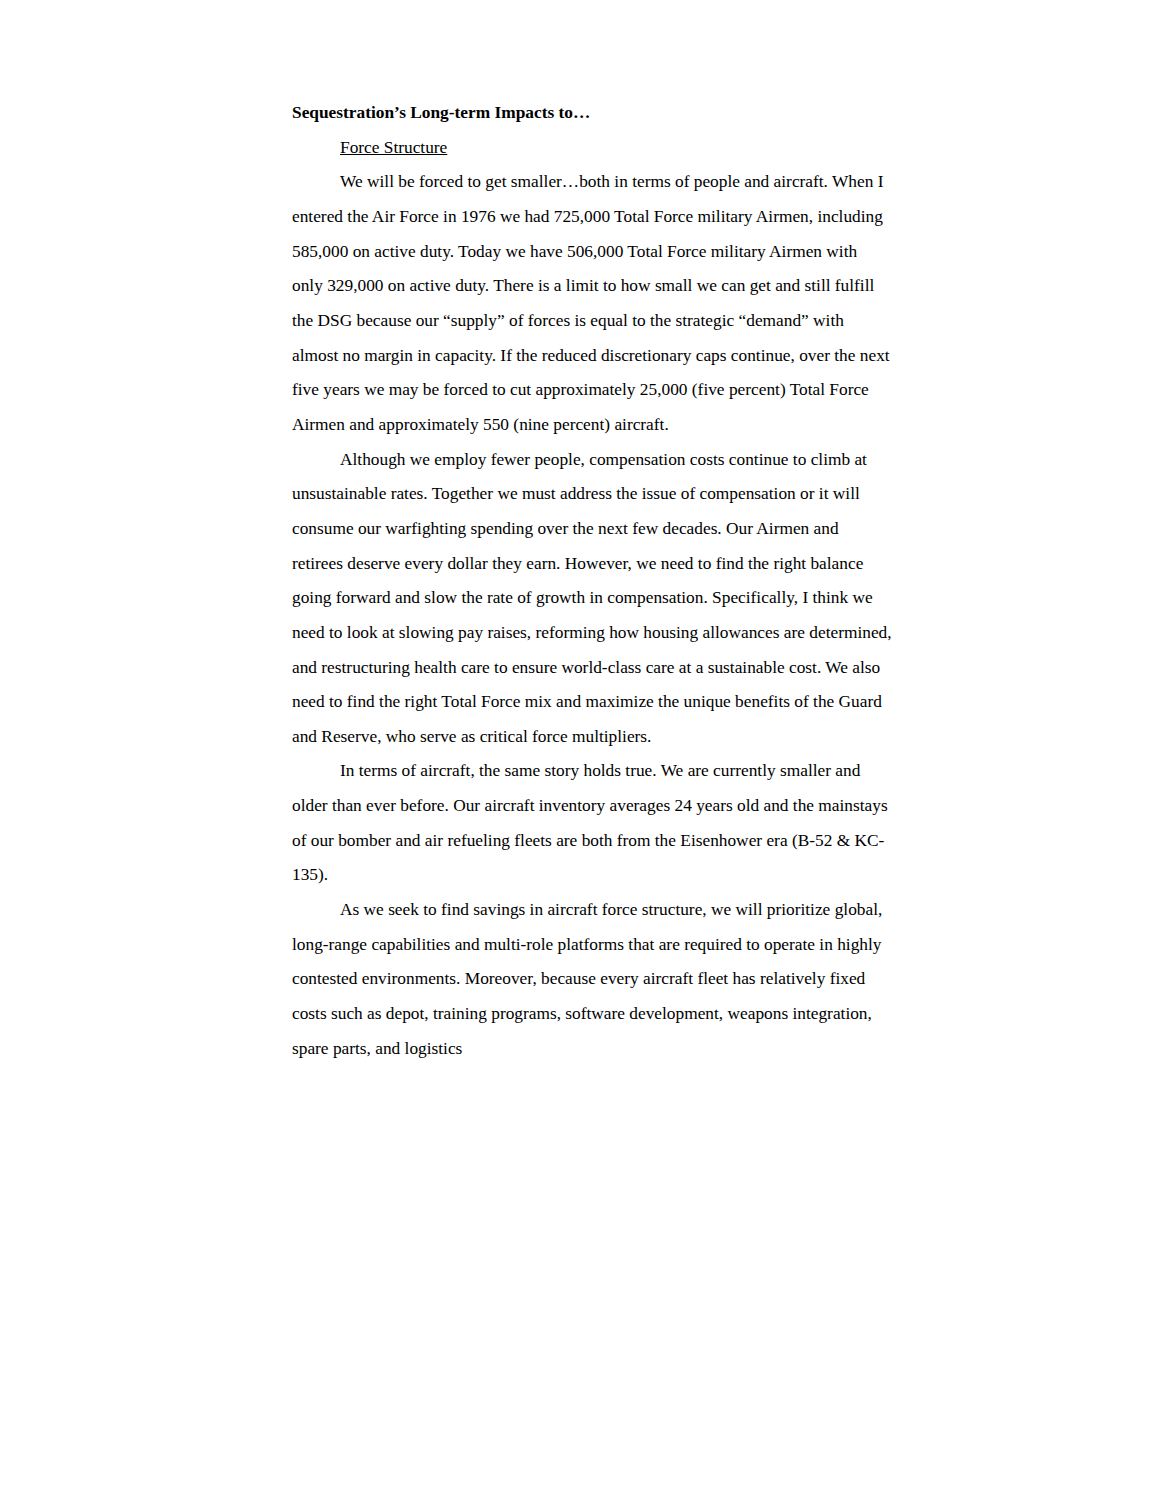Sequestration’s Long-term Impacts to…
Force Structure
We will be forced to get smaller…both in terms of people and aircraft. When I entered the Air Force in 1976 we had 725,000 Total Force military Airmen, including 585,000 on active duty. Today we have 506,000 Total Force military Airmen with only 329,000 on active duty. There is a limit to how small we can get and still fulfill the DSG because our “supply” of forces is equal to the strategic “demand” with almost no margin in capacity. If the reduced discretionary caps continue, over the next five years we may be forced to cut approximately 25,000 (five percent) Total Force Airmen and approximately 550 (nine percent) aircraft.
Although we employ fewer people, compensation costs continue to climb at unsustainable rates. Together we must address the issue of compensation or it will consume our warfighting spending over the next few decades. Our Airmen and retirees deserve every dollar they earn. However, we need to find the right balance going forward and slow the rate of growth in compensation. Specifically, I think we need to look at slowing pay raises, reforming how housing allowances are determined, and restructuring health care to ensure world-class care at a sustainable cost. We also need to find the right Total Force mix and maximize the unique benefits of the Guard and Reserve, who serve as critical force multipliers.
In terms of aircraft, the same story holds true. We are currently smaller and older than ever before. Our aircraft inventory averages 24 years old and the mainstays of our bomber and air refueling fleets are both from the Eisenhower era (B-52 & KC-135).
As we seek to find savings in aircraft force structure, we will prioritize global, long-range capabilities and multi-role platforms that are required to operate in highly contested environments. Moreover, because every aircraft fleet has relatively fixed costs such as depot, training programs, software development, weapons integration, spare parts, and logistics